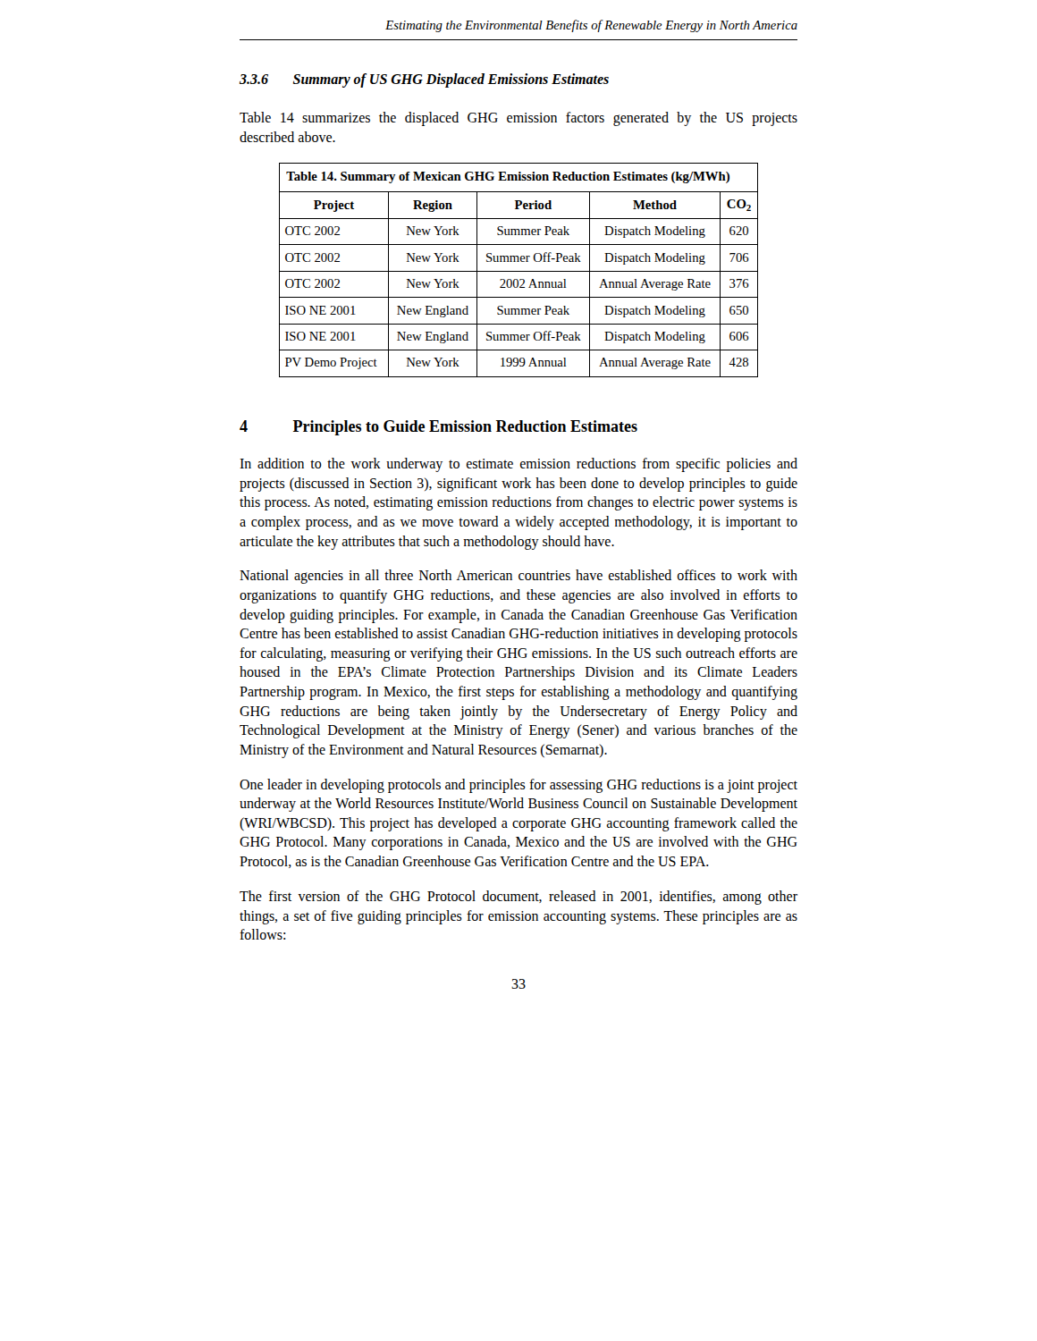Estimating the Environmental Benefits of Renewable Energy in North America
3.3.6 Summary of US GHG Displaced Emissions Estimates
Table 14 summarizes the displaced GHG emission factors generated by the US projects described above.
Table 14. Summary of Mexican GHG Emission Reduction Estimates (kg/MWh)
| Project | Region | Period | Method | CO 2 |
| --- | --- | --- | --- | --- |
| OTC 2002 | New York | Summer Peak | Dispatch Modeling | 620 |
| OTC 2002 | New York | Summer Off-Peak | Dispatch Modeling | 706 |
| OTC 2002 | New York | 2002 Annual | Annual Average Rate | 376 |
| ISO NE 2001 | New England | Summer Peak | Dispatch Modeling | 650 |
| ISO NE 2001 | New England | Summer Off-Peak | Dispatch Modeling | 606 |
| PV Demo Project | New York | 1999 Annual | Annual Average Rate | 428 |
4 Principles to Guide Emission Reduction Estimates
In addition to the work underway to estimate emission reductions from specific policies and projects (discussed in Section 3), significant work has been done to develop principles to guide this process. As noted, estimating emission reductions from changes to electric power systems is a complex process, and as we move toward a widely accepted methodology, it is important to articulate the key attributes that such a methodology should have.
National agencies in all three North American countries have established offices to work with organizations to quantify GHG reductions, and these agencies are also involved in efforts to develop guiding principles. For example, in Canada the Canadian Greenhouse Gas Verification Centre has been established to assist Canadian GHG-reduction initiatives in developing protocols for calculating, measuring or verifying their GHG emissions. In the US such outreach efforts are housed in the EPA’s Climate Protection Partnerships Division and its Climate Leaders Partnership program. In Mexico, the first steps for establishing a methodology and quantifying GHG reductions are being taken jointly by the Undersecretary of Energy Policy and Technological Development at the Ministry of Energy (Sener) and various branches of the Ministry of the Environment and Natural Resources (Semarnat).
One leader in developing protocols and principles for assessing GHG reductions is a joint project underway at the World Resources Institute/World Business Council on Sustainable Development (WRI/WBCSD). This project has developed a corporate GHG accounting framework called the GHG Protocol. Many corporations in Canada, Mexico and the US are involved with the GHG Protocol, as is the Canadian Greenhouse Gas Verification Centre and the US EPA.
The first version of the GHG Protocol document, released in 2001, identifies, among other things, a set of five guiding principles for emission accounting systems. These principles are as follows:
33